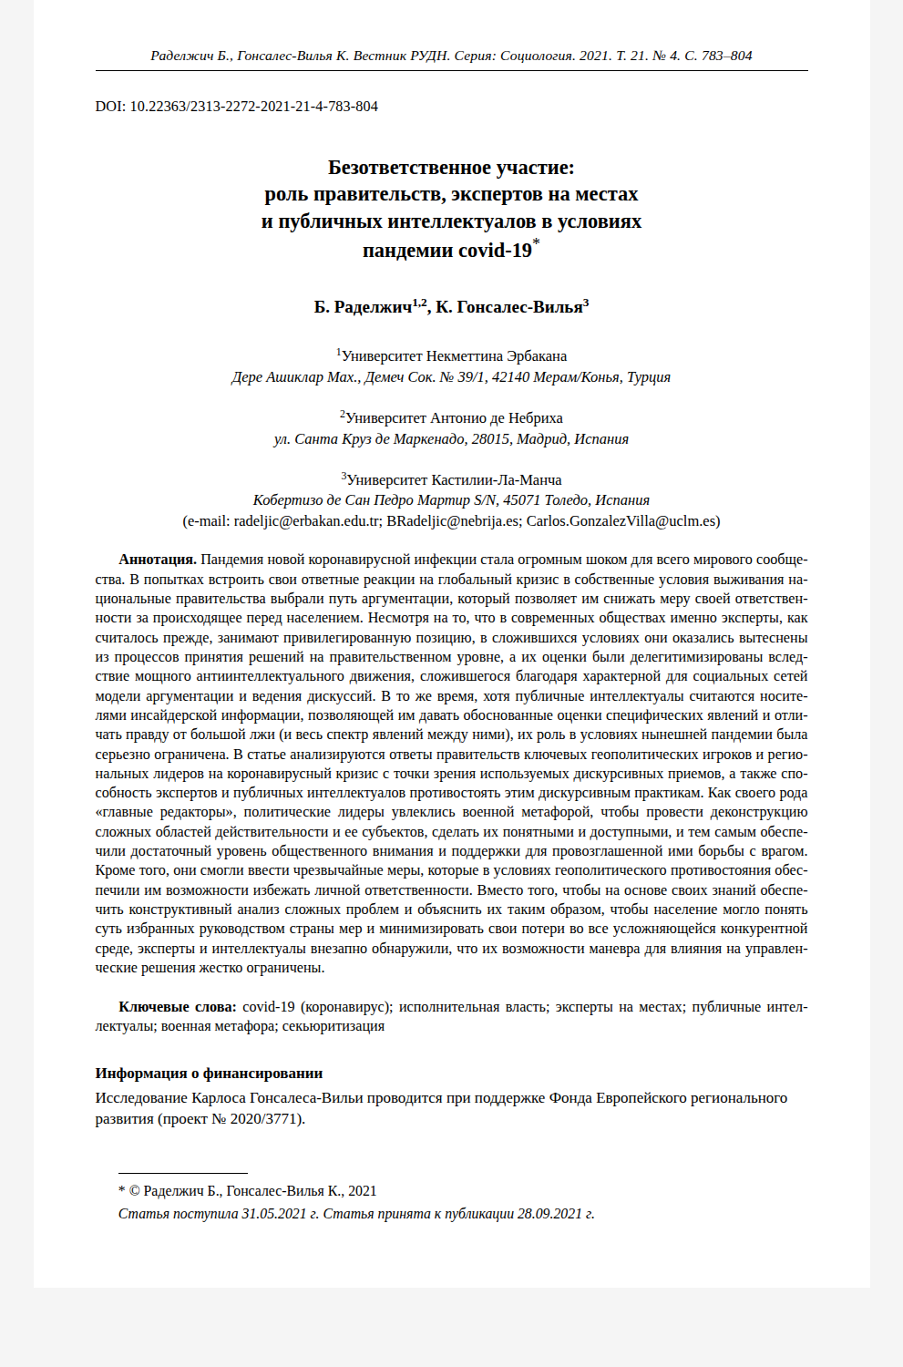Раделжич Б., Гонсалес-Вилья К. Вестник РУДН. Серия: Социология. 2021. Т. 21. № 4. С. 783–804
DOI: 10.22363/2313-2272-2021-21-4-783-804
Безответственное участие:
роль правительств, экспертов на местах
и публичных интеллектуалов в условиях
пандемии covid-19*
Б. Раделжич1,2, К. Гонсалес-Вилья3
1Университет Некметтина Эрбакана
Дере Ашиклар Мах., Демеч Сок. № 39/1, 42140 Мерам/Конья, Турция
2Университет Антонио де Небриха
ул. Санта Круз де Маркенадо, 28015, Мадрид, Испания
3Университет Кастилии-Ла-Манча
Кобертизо де Сан Педро Мартир S/N, 45071 Толедо, Испания
(e-mail: radeljic@erbakan.edu.tr; BRadeljic@nebrija.es; Carlos.GonzalezVilla@uclm.es)
Аннотация. Пандемия новой коронавирусной инфекции стала огромным шоком для всего мирового сообщества. В попытках встроить свои ответные реакции на глобальный кризис в собственные условия выживания национальные правительства выбрали путь аргументации, который позволяет им снижать меру своей ответственности за происходящее перед населением. Несмотря на то, что в современных обществах именно эксперты, как считалось прежде, занимают привилегированную позицию, в сложившихся условиях они оказались вытеснены из процессов принятия решений на правительственном уровне, а их оценки были делегитимизированы вследствие мощного антиинтеллектуального движения, сложившегося благодаря характерной для социальных сетей модели аргументации и ведения дискуссий. В то же время, хотя публичные интеллектуалы считаются носителями инсайдерской информации, позволяющей им давать обоснованные оценки специфических явлений и отличать правду от большой лжи (и весь спектр явлений между ними), их роль в условиях нынешней пандемии была серьезно ограничена. В статье анализируются ответы правительств ключевых геополитических игроков и региональных лидеров на коронавирусный кризис с точки зрения используемых дискурсивных приемов, а также способность экспертов и публичных интеллектуалов противостоять этим дискурсивным практикам. Как своего рода «главные редакторы», политические лидеры увлеклись военной метафорой, чтобы провести деконструкцию сложных областей действительности и ее субъектов, сделать их понятными и доступными, и тем самым обеспечили достаточный уровень общественного внимания и поддержки для провозглашенной ими борьбы с врагом. Кроме того, они смогли ввести чрезвычайные меры, которые в условиях геополитического противостояния обеспечили им возможности избежать личной ответственности. Вместо того, чтобы на основе своих знаний обеспечить конструктивный анализ сложных проблем и объяснить их таким образом, чтобы население могло понять суть избранных руководством страны мер и минимизировать свои потери во все усложняющейся конкурентной среде, эксперты и интеллектуалы внезапно обнаружили, что их возможности маневра для влияния на управленческие решения жестко ограничены.
Ключевые слова: covid-19 (коронавирус); исполнительная власть; эксперты на местах; публичные интеллектуалы; военная метафора; секьюритизация
Информация о финансировании
Исследование Карлоса Гонсалеса-Вильи проводится при поддержке Фонда Европейского регионального развития (проект № 2020/3771).
* © Раделжич Б., Гонсалес-Вилья К., 2021
Статья поступила 31.05.2021 г. Статья принята к публикации 28.09.2021 г.